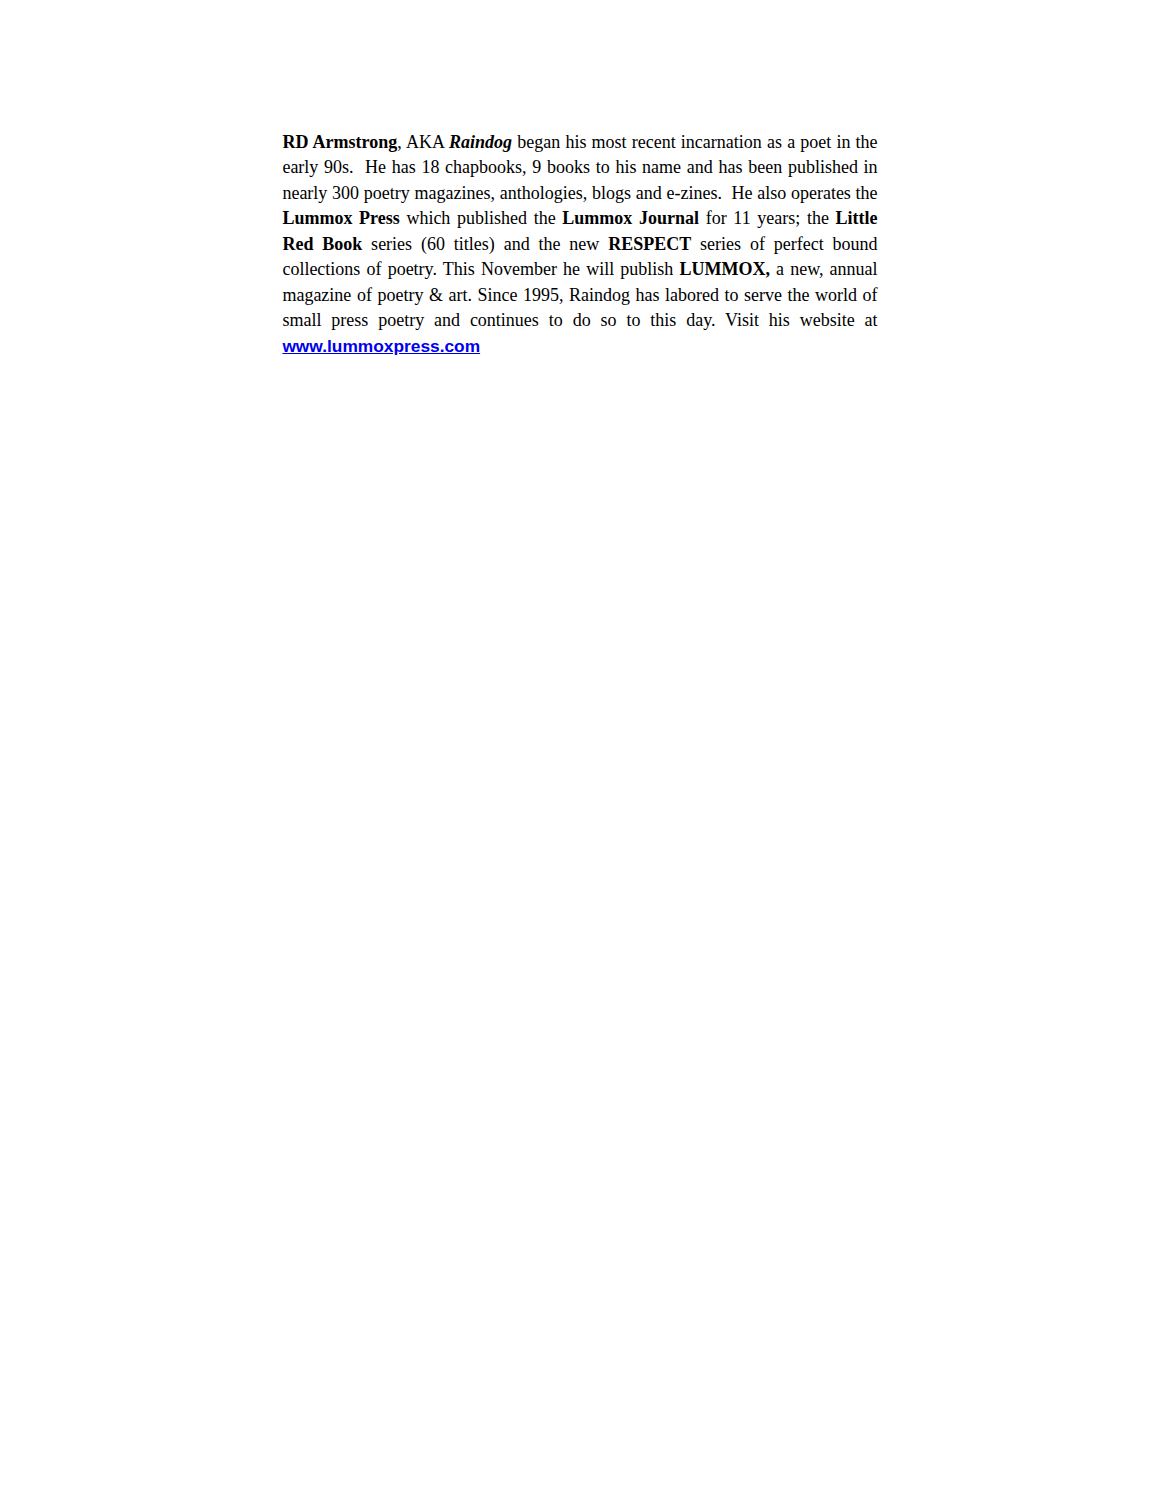RD Armstrong, AKA Raindog began his most recent incarnation as a poet in the early 90s. He has 18 chapbooks, 9 books to his name and has been published in nearly 300 poetry magazines, anthologies, blogs and e-zines. He also operates the Lummox Press which published the Lummox Journal for 11 years; the Little Red Book series (60 titles) and the new RESPECT series of perfect bound collections of poetry. This November he will publish LUMMOX, a new, annual magazine of poetry & art. Since 1995, Raindog has labored to serve the world of small press poetry and continues to do so to this day. Visit his website at www.lummoxpress.com